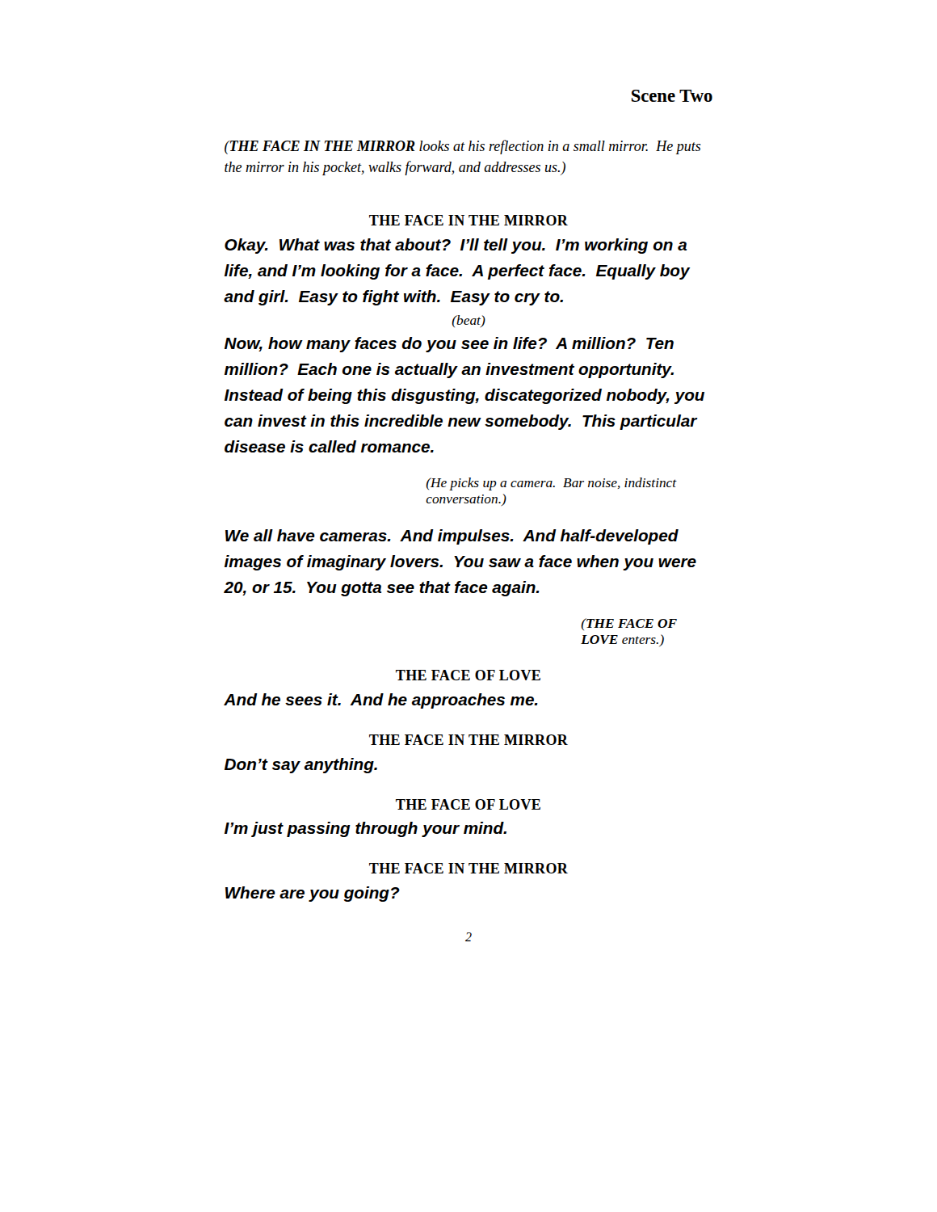Scene Two
(THE FACE IN THE MIRROR looks at his reflection in a small mirror. He puts the mirror in his pocket, walks forward, and addresses us.)
THE FACE IN THE MIRROR
Okay. What was that about? I’ll tell you. I’m working on a life, and I’m looking for a face. A perfect face. Equally boy and girl. Easy to fight with. Easy to cry to.
(beat)
Now, how many faces do you see in life? A million? Ten million? Each one is actually an investment opportunity. Instead of being this disgusting, discategorized nobody, you can invest in this incredible new somebody. This particular disease is called romance.
(He picks up a camera. Bar noise, indistinct conversation.)
We all have cameras. And impulses. And half-developed images of imaginary lovers. You saw a face when you were 20, or 15. You gotta see that face again.
(THE FACE OF LOVE enters.)
THE FACE OF LOVE
And he sees it. And he approaches me.
THE FACE IN THE MIRROR
Don’t say anything.
THE FACE OF LOVE
I’m just passing through your mind.
THE FACE IN THE MIRROR
Where are you going?
2